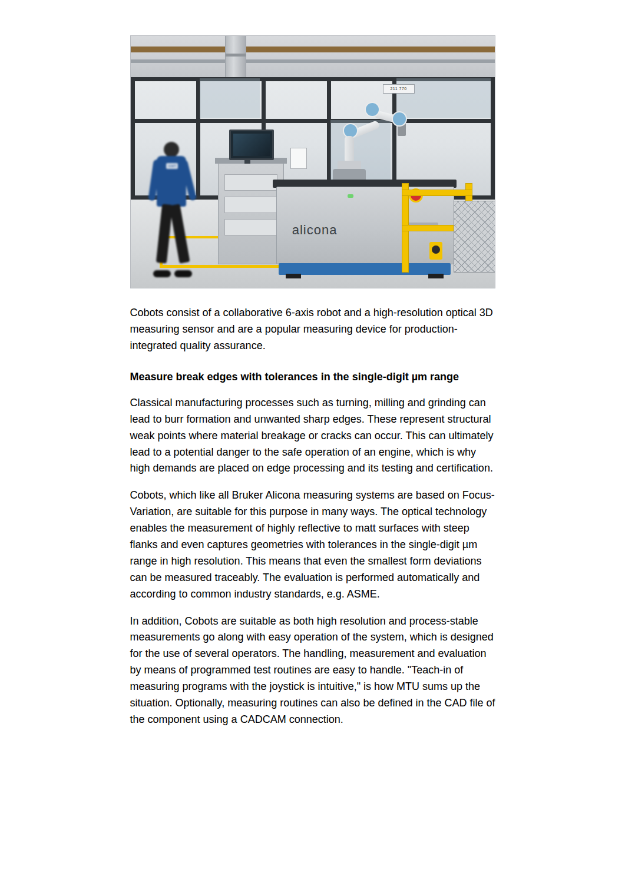211 770
GMT
alicona
Cobots consist of a collaborative 6-axis robot and a high-resolution optical 3D measuring sensor and are a popular measuring device for production-integrated quality assurance.
Measure break edges with tolerances in the single-digit µm range
Classical manufacturing processes such as turning, milling and grinding can lead to burr formation and unwanted sharp edges. These represent structural weak points where material breakage or cracks can occur. This can ultimately lead to a potential danger to the safe operation of an engine, which is why high demands are placed on edge processing and its testing and certification.
Cobots, which like all Bruker Alicona measuring systems are based on Focus-Variation, are suitable for this purpose in many ways. The optical technology enables the measurement of highly reflective to matt surfaces with steep flanks and even captures geometries with tolerances in the single-digit µm range in high resolution. This means that even the smallest form deviations can be measured traceably. The evaluation is performed automatically and according to common industry standards, e.g. ASME.
In addition, Cobots are suitable as both high resolution and process-stable measurements go along with easy operation of the system, which is designed for the use of several operators. The handling, measurement and evaluation by means of programmed test routines are easy to handle. "Teach-in of measuring programs with the joystick is intuitive," is how MTU sums up the situation. Optionally, measuring routines can also be defined in the CAD file of the component using a CADCAM connection.